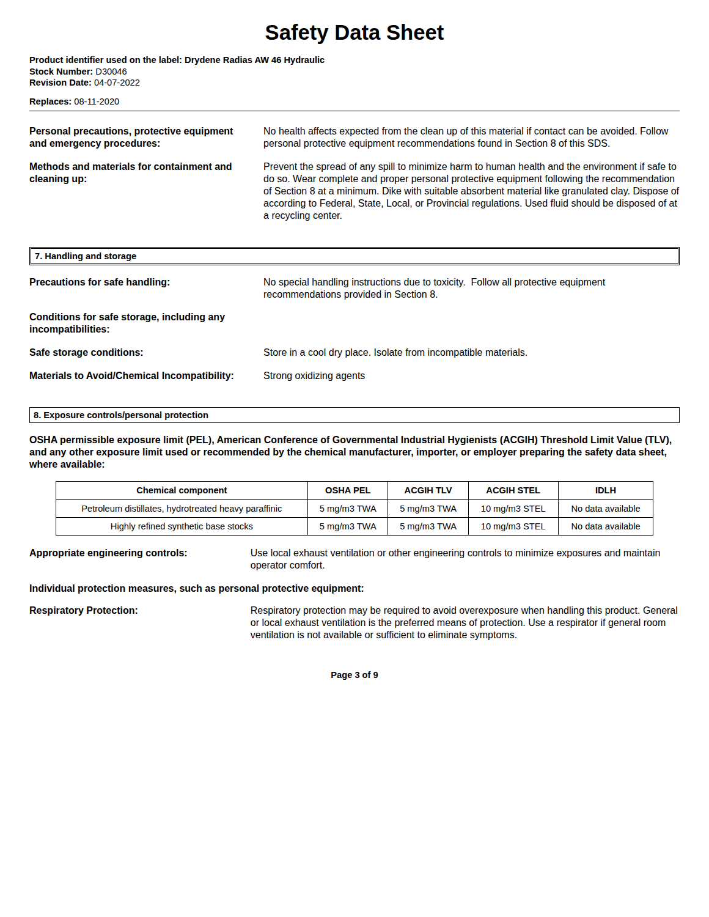Safety Data Sheet
Product identifier used on the label: Drydene Radias AW 46 Hydraulic
Stock Number: D30046
Revision Date: 04-07-2022
Replaces: 08-11-2020
| Personal precautions, protective equipment and emergency procedures: | No health affects expected from the clean up of this material if contact can be avoided. Follow personal protective equipment recommendations found in Section 8 of this SDS. |
| Methods and materials for containment and cleaning up: | Prevent the spread of any spill to minimize harm to human health and the environment if safe to do so. Wear complete and proper personal protective equipment following the recommendation of Section 8 at a minimum. Dike with suitable absorbent material like granulated clay. Dispose of according to Federal, State, Local, or Provincial regulations. Used fluid should be disposed of at a recycling center. |
7. Handling and storage
| Precautions for safe handling: | No special handling instructions due to toxicity. Follow all protective equipment recommendations provided in Section 8. |
| Conditions for safe storage, including any incompatibilities: | |
| Safe storage conditions: | Store in a cool dry place. Isolate from incompatible materials. |
| Materials to Avoid/Chemical Incompatibility: | Strong oxidizing agents |
8. Exposure controls/personal protection
OSHA permissible exposure limit (PEL), American Conference of Governmental Industrial Hygienists (ACGIH) Threshold Limit Value (TLV), and any other exposure limit used or recommended by the chemical manufacturer, importer, or employer preparing the safety data sheet, where available:
| Chemical component | OSHA PEL | ACGIH TLV | ACGIH STEL | IDLH |
| --- | --- | --- | --- | --- |
| Petroleum distillates, hydrotreated heavy paraffinic | 5 mg/m3 TWA | 5 mg/m3 TWA | 10 mg/m3 STEL | No data available |
| Highly refined synthetic base stocks | 5 mg/m3 TWA | 5 mg/m3 TWA | 10 mg/m3 STEL | No data available |
| Appropriate engineering controls: | Use local exhaust ventilation or other engineering controls to minimize exposures and maintain operator comfort. |
Individual protection measures, such as personal protective equipment:
| Respiratory Protection: | Respiratory protection may be required to avoid overexposure when handling this product. General or local exhaust ventilation is the preferred means of protection. Use a respirator if general room ventilation is not available or sufficient to eliminate symptoms. |
Page 3 of 9